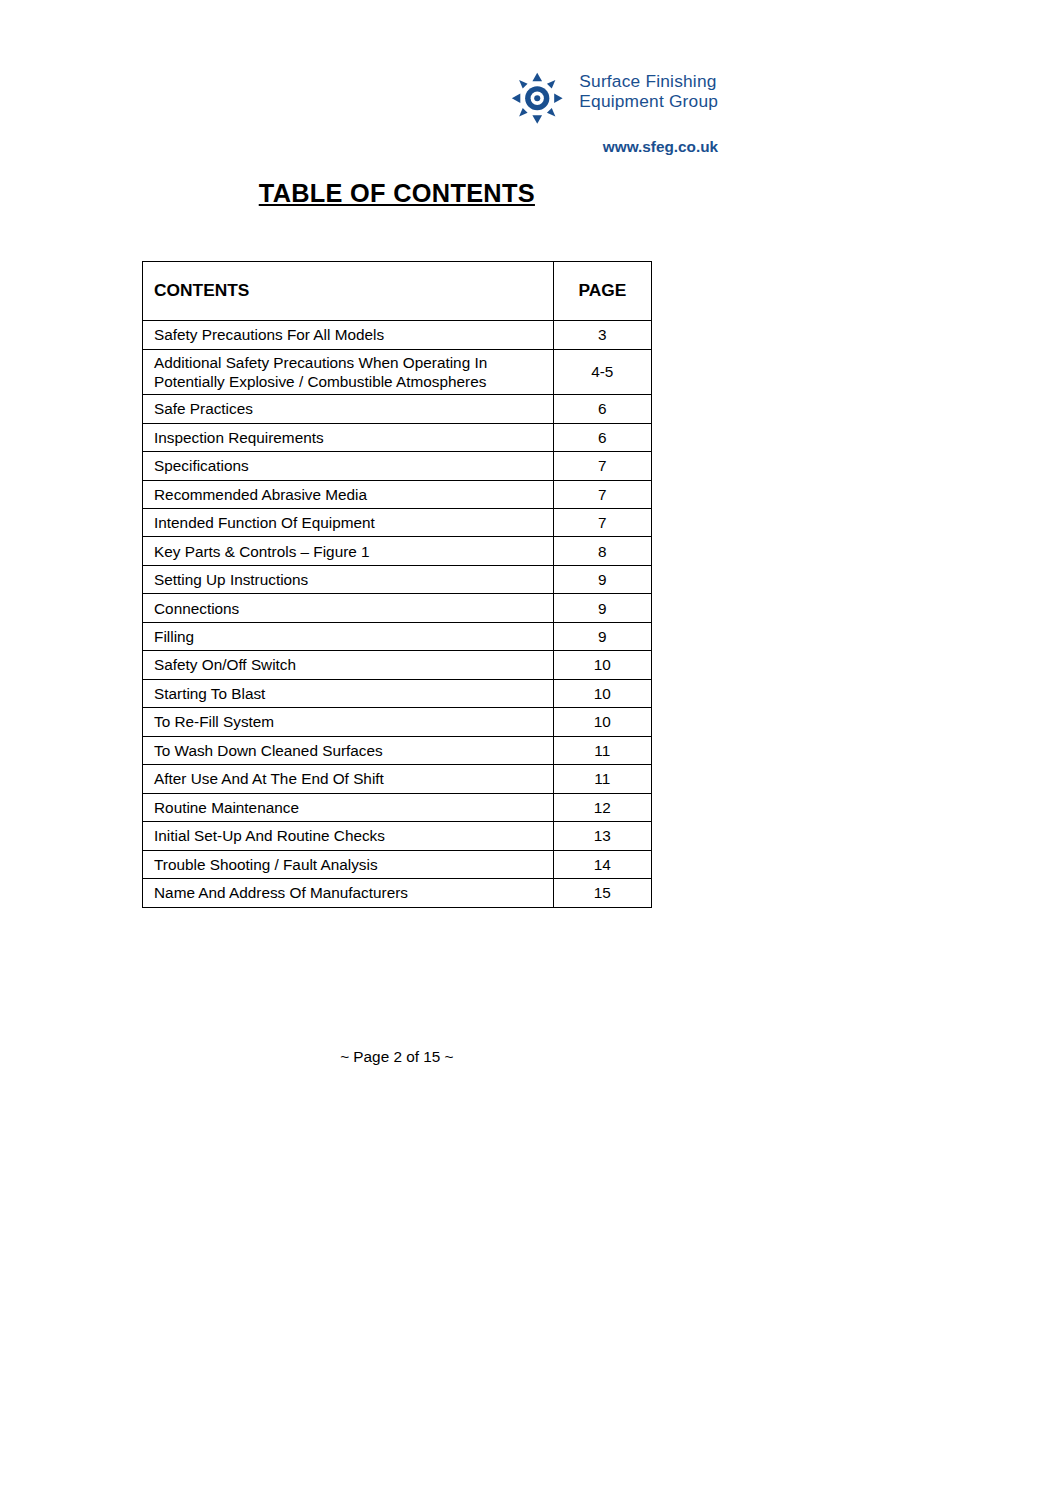Surface Finishing Equipment Group
www.sfeg.co.uk
TABLE OF CONTENTS
| CONTENTS | PAGE |
| --- | --- |
| Safety Precautions For All Models | 3 |
| Additional Safety Precautions When Operating In Potentially Explosive / Combustible Atmospheres | 4-5 |
| Safe Practices | 6 |
| Inspection Requirements | 6 |
| Specifications | 7 |
| Recommended Abrasive Media | 7 |
| Intended Function Of Equipment | 7 |
| Key Parts & Controls – Figure 1 | 8 |
| Setting Up Instructions | 9 |
| Connections | 9 |
| Filling | 9 |
| Safety On/Off Switch | 10 |
| Starting To Blast | 10 |
| To Re-Fill System | 10 |
| To Wash Down Cleaned Surfaces | 11 |
| After Use And At The End Of Shift | 11 |
| Routine Maintenance | 12 |
| Initial Set-Up And Routine Checks | 13 |
| Trouble Shooting / Fault Analysis | 14 |
| Name And Address Of Manufacturers | 15 |
~ Page 2 of 15 ~